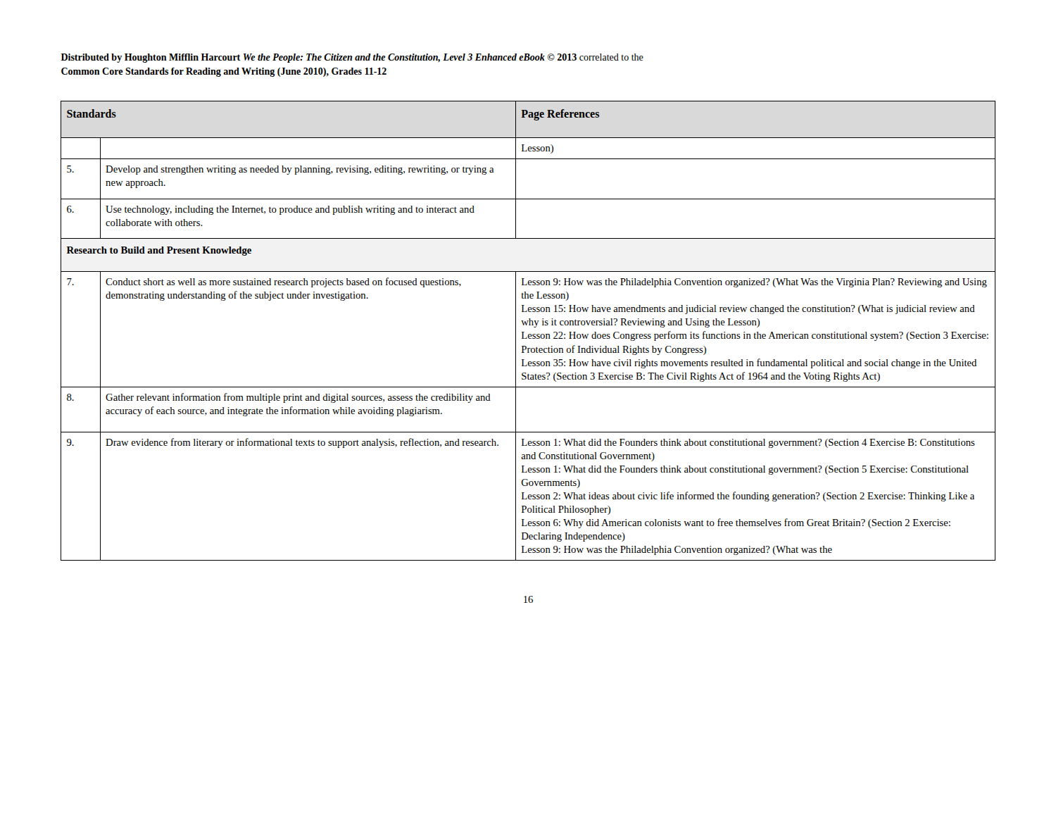Distributed by Houghton Mifflin Harcourt We the People: The Citizen and the Constitution, Level 3 Enhanced eBook © 2013 correlated to the
Common Core Standards for Reading and Writing (June 2010), Grades 11-12
| Standards | Page References |
| --- | --- |
| | | Lesson) |
| 5. | Develop and strengthen writing as needed by planning, revising, editing, rewriting, or trying a new approach. | |
| 6. | Use technology, including the Internet, to produce and publish writing and to interact and collaborate with others. | |
| Research to Build and Present Knowledge |
| 7. | Conduct short as well as more sustained research projects based on focused questions, demonstrating understanding of the subject under investigation. | Lesson 9: How was the Philadelphia Convention organized? (What Was the Virginia Plan? Reviewing and Using the Lesson) Lesson 15: How have amendments and judicial review changed the constitution? (What is judicial review and why is it controversial? Reviewing and Using the Lesson) Lesson 22: How does Congress perform its functions in the American constitutional system? (Section 3 Exercise: Protection of Individual Rights by Congress) Lesson 35: How have civil rights movements resulted in fundamental political and social change in the United States? (Section 3 Exercise B: The Civil Rights Act of 1964 and the Voting Rights Act) |
| 8. | Gather relevant information from multiple print and digital sources, assess the credibility and accuracy of each source, and integrate the information while avoiding plagiarism. | |
| 9. | Draw evidence from literary or informational texts to support analysis, reflection, and research. | Lesson 1: What did the Founders think about constitutional government? (Section 4 Exercise B: Constitutions and Constitutional Government) Lesson 1: What did the Founders think about constitutional government? (Section 5 Exercise: Constitutional Governments) Lesson 2: What ideas about civic life informed the founding generation? (Section 2 Exercise: Thinking Like a Political Philosopher) Lesson 6: Why did American colonists want to free themselves from Great Britain? (Section 2 Exercise: Declaring Independence) Lesson 9: How was the Philadelphia Convention organized? (What was the |
16